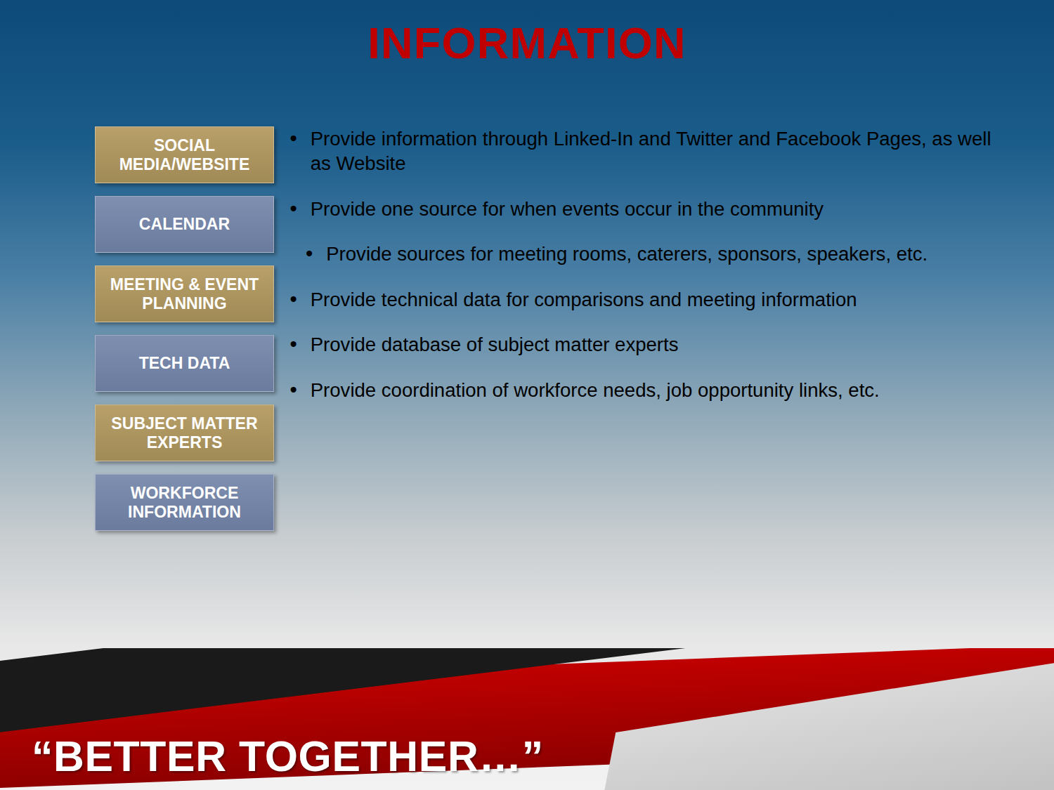iNFORMATION
Social Media/Website
Calendar
Meeting & Event Planning
Tech Data
Subject Matter Experts
Workforce Information
Provide information through Linked-In and Twitter and Facebook Pages, as well as Website
Provide one source for when events occur in the community
Provide sources for meeting rooms, caterers, sponsors, speakers, etc.
Provide technical data for comparisons and meeting information
Provide database of subject matter experts
Provide coordination of workforce needs, job opportunity links, etc.
“Better Together…”